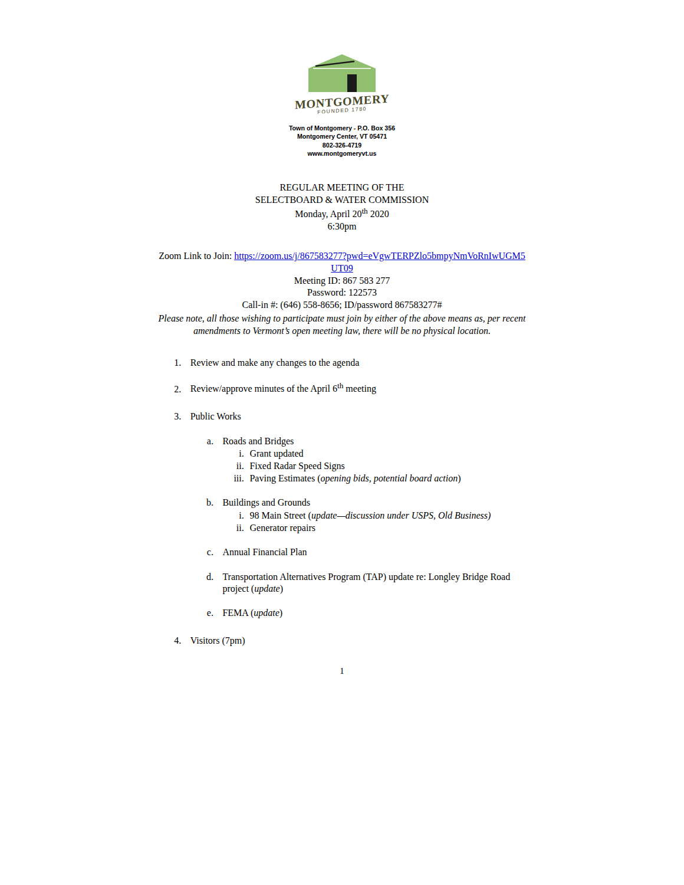MONTGOMERY
FOUNDED 1780
Town of Montgomery - P.O. Box 356
Montgomery Center, VT 05471
802-326-4719
www.montgomeryvt.us
REGULAR MEETING OF THE SELECTBOARD & WATER COMMISSION Monday, April 20th 2020 6:30pm
Zoom Link to Join: https://zoom.us/j/867583277?pwd=eVgwTERPZlo5bmpyNmVoRnIwUGM5UT09
Meeting ID: 867 583 277
Password: 122573
Call-in #: (646) 558-8656; ID/password 867583277#
Please note, all those wishing to participate must join by either of the above means as, per recent amendments to Vermont’s open meeting law, there will be no physical location.
Review and make any changes to the agenda
Review/approve minutes of the April 6th meeting
Public Works
Roads and Bridges
Grant updated
Fixed Radar Speed Signs
Paving Estimates (opening bids, potential board action)
Buildings and Grounds
98 Main Street (update—discussion under USPS, Old Business)
Generator repairs
Annual Financial Plan
Transportation Alternatives Program (TAP) update re: Longley Bridge Road project (update)
FEMA (update)
Visitors (7pm)
1